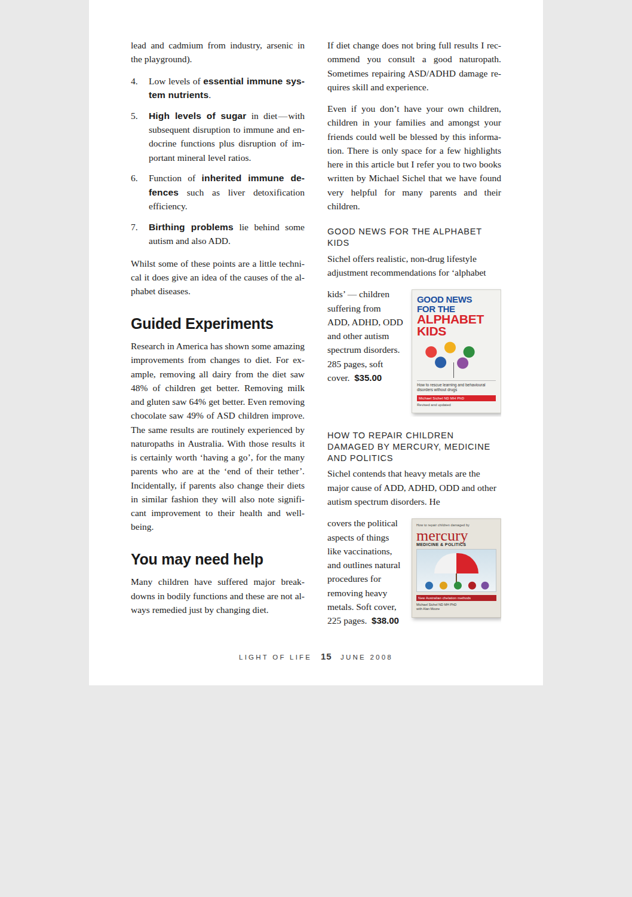lead and cadmium from industry, arsenic in the playground).
Low levels of essential immune system nutrients.
High levels of sugar in diet — with subsequent disruption to immune and endocrine functions plus disruption of important mineral level ratios.
Function of inherited immune defences such as liver detoxification efficiency.
Birthing problems lie behind some autism and also ADD.
Whilst some of these points are a little technical it does give an idea of the causes of the alphabet diseases.
Guided Experiments
Research in America has shown some amazing improvements from changes to diet. For example, removing all dairy from the diet saw 48% of children get better. Removing milk and gluten saw 64% get better. Even removing chocolate saw 49% of ASD children improve. The same results are routinely experienced by naturopaths in Australia. With those results it is certainly worth ‘having a go’, for the many parents who are at the ‘end of their tether’. Incidentally, if parents also change their diets in similar fashion they will also note significant improvement to their health and well-being.
You may need help
Many children have suffered major breakdowns in bodily functions and these are not always remedied just by changing diet.
If diet change does not bring full results I recommend you consult a good naturopath. Sometimes repairing ASD/ADHD damage requires skill and experience.
Even if you don’t have your own children, children in your families and amongst your friends could well be blessed by this information. There is only space for a few highlights here in this article but I refer you to two books written by Michael Sichel that we have found very helpful for many parents and their children.
Good news for the alphabet kids
Sichel offers realistic, non-drug lifestyle adjustment recommendations for ‘alphabet
Good News
for theAlphabet Kids
How to rescue learning and behavioural disorders without drugs
Michael Sichel ND MH PhD
Revised and updated
kids’ — children suffering from ADD, ADHD, ODD and other autism spectrum disorders. 285 pages, soft cover. $35.00
How to repair children damaged by mercury, medicine and politics
Sichel contends that heavy metals are the major cause of ADD, ADHD, ODD and other autism spectrum disorders. He
How to repair children damaged by
mercury
MEDICINE & POLITICS
New Australian chelation methods
Michael Sichel ND MH PhD
with Alan Moore
covers the political aspects of things like vaccinations, and outlines natural procedures for removing heavy metals. Soft cover, 225 pages. $38.00
Light of Life 15 June 2008